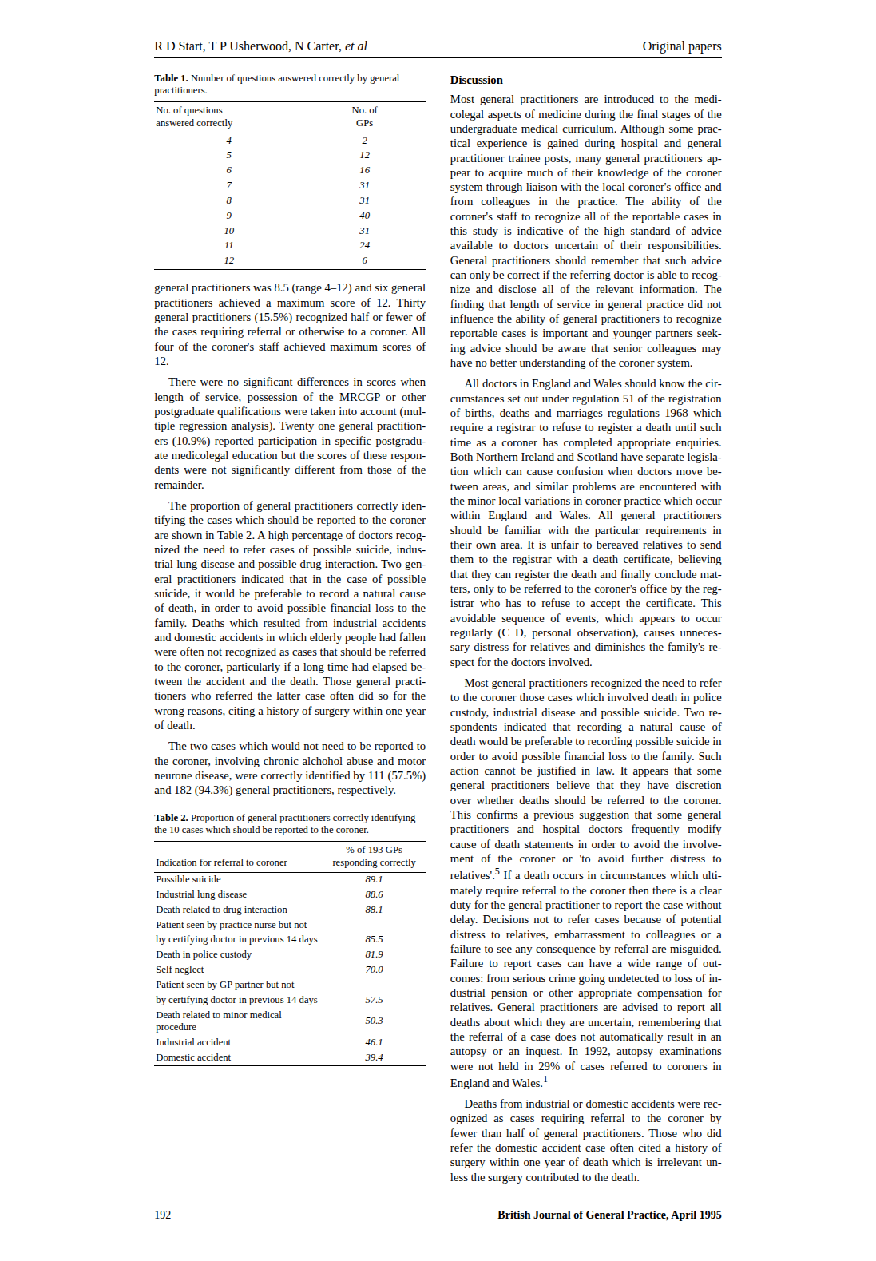R D Start, T P Usherwood, N Carter, et al
Original papers
Table 1. Number of questions answered correctly by general practitioners.
| No. of questions answered correctly | No. of GPs |
| --- | --- |
| 4 | 2 |
| 5 | 12 |
| 6 | 16 |
| 7 | 31 |
| 8 | 31 |
| 9 | 40 |
| 10 | 31 |
| 11 | 24 |
| 12 | 6 |
general practitioners was 8.5 (range 4–12) and six general practitioners achieved a maximum score of 12. Thirty general practitioners (15.5%) recognized half or fewer of the cases requiring referral or otherwise to a coroner. All four of the coroner's staff achieved maximum scores of 12.
There were no significant differences in scores when length of service, possession of the MRCGP or other postgraduate qualifications were taken into account (multiple regression analysis). Twenty one general practitioners (10.9%) reported participation in specific postgraduate medicolegal education but the scores of these respondents were not significantly different from those of the remainder.
The proportion of general practitioners correctly identifying the cases which should be reported to the coroner are shown in Table 2. A high percentage of doctors recognized the need to refer cases of possible suicide, industrial lung disease and possible drug interaction. Two general practitioners indicated that in the case of possible suicide, it would be preferable to record a natural cause of death, in order to avoid possible financial loss to the family. Deaths which resulted from industrial accidents and domestic accidents in which elderly people had fallen were often not recognized as cases that should be referred to the coroner, particularly if a long time had elapsed between the accident and the death. Those general practitioners who referred the latter case often did so for the wrong reasons, citing a history of surgery within one year of death.
The two cases which would not need to be reported to the coroner, involving chronic alchohol abuse and motor neurone disease, were correctly identified by 111 (57.5%) and 182 (94.3%) general practitioners, respectively.
Table 2. Proportion of general practitioners correctly identifying the 10 cases which should be reported to the coroner.
| Indication for referral to coroner | % of 193 GPs responding correctly |
| --- | --- |
| Possible suicide | 89.1 |
| Industrial lung disease | 88.6 |
| Death related to drug interaction | 88.1 |
| Patient seen by practice nurse but not | |
| by certifying doctor in previous 14 days | 85.5 |
| Death in police custody | 81.9 |
| Self neglect | 70.0 |
| Patient seen by GP partner but not | |
| by certifying doctor in previous 14 days | 57.5 |
| Death related to minor medical procedure | 50.3 |
| Industrial accident | 46.1 |
| Domestic accident | 39.4 |
Discussion
Most general practitioners are introduced to the medicolegal aspects of medicine during the final stages of the undergraduate medical curriculum. Although some practical experience is gained during hospital and general practitioner trainee posts, many general practitioners appear to acquire much of their knowledge of the coroner system through liaison with the local coroner's office and from colleagues in the practice. The ability of the coroner's staff to recognize all of the reportable cases in this study is indicative of the high standard of advice available to doctors uncertain of their responsibilities. General practitioners should remember that such advice can only be correct if the referring doctor is able to recognize and disclose all of the relevant information. The finding that length of service in general practice did not influence the ability of general practitioners to recognize reportable cases is important and younger partners seeking advice should be aware that senior colleagues may have no better understanding of the coroner system.
All doctors in England and Wales should know the circumstances set out under regulation 51 of the registration of births, deaths and marriages regulations 1968 which require a registrar to refuse to register a death until such time as a coroner has completed appropriate enquiries. Both Northern Ireland and Scotland have separate legislation which can cause confusion when doctors move between areas, and similar problems are encountered with the minor local variations in coroner practice which occur within England and Wales. All general practitioners should be familiar with the particular requirements in their own area. It is unfair to bereaved relatives to send them to the registrar with a death certificate, believing that they can register the death and finally conclude matters, only to be referred to the coroner's office by the registrar who has to refuse to accept the certificate. This avoidable sequence of events, which appears to occur regularly (C D, personal observation), causes unnecessary distress for relatives and diminishes the family's respect for the doctors involved.
Most general practitioners recognized the need to refer to the coroner those cases which involved death in police custody, industrial disease and possible suicide. Two respondents indicated that recording a natural cause of death would be preferable to recording possible suicide in order to avoid possible financial loss to the family. Such action cannot be justified in law. It appears that some general practitioners believe that they have discretion over whether deaths should be referred to the coroner. This confirms a previous suggestion that some general practitioners and hospital doctors frequently modify cause of death statements in order to avoid the involvement of the coroner or 'to avoid further distress to relatives'.5 If a death occurs in circumstances which ultimately require referral to the coroner then there is a clear duty for the general practitioner to report the case without delay. Decisions not to refer cases because of potential distress to relatives, embarrassment to colleagues or a failure to see any consequence by referral are misguided. Failure to report cases can have a wide range of outcomes: from serious crime going undetected to loss of industrial pension or other appropriate compensation for relatives. General practitioners are advised to report all deaths about which they are uncertain, remembering that the referral of a case does not automatically result in an autopsy or an inquest. In 1992, autopsy examinations were not held in 29% of cases referred to coroners in England and Wales.1
Deaths from industrial or domestic accidents were recognized as cases requiring referral to the coroner by fewer than half of general practitioners. Those who did refer the domestic accident case often cited a history of surgery within one year of death which is irrelevant unless the surgery contributed to the death.
192
British Journal of General Practice, April 1995